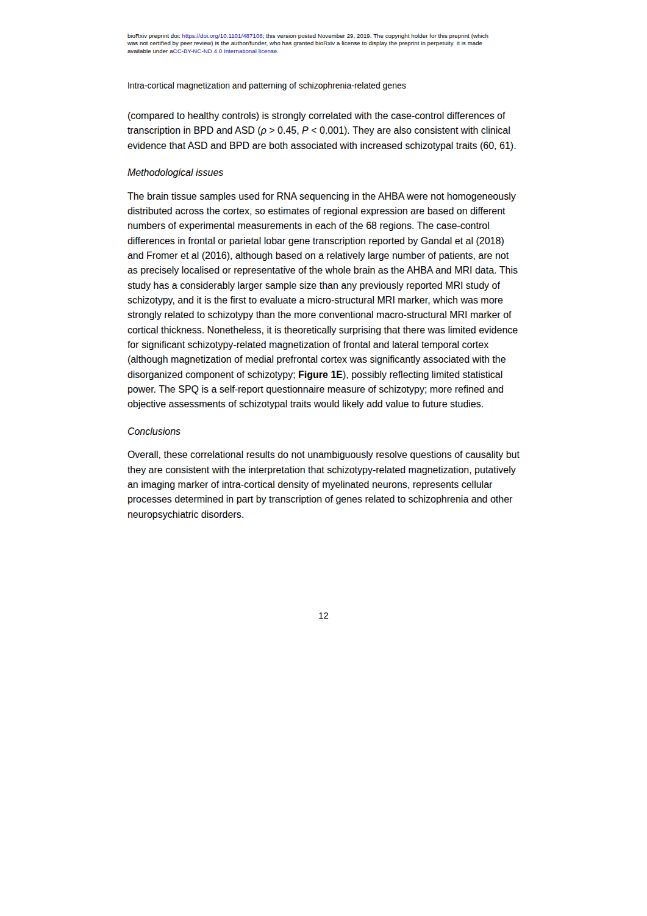bioRxiv preprint doi: https://doi.org/10.1101/487108; this version posted November 29, 2019. The copyright holder for this preprint (which was not certified by peer review) is the author/funder, who has granted bioRxiv a license to display the preprint in perpetuity. It is made available under aCC-BY-NC-ND 4.0 International license.
Intra-cortical magnetization and patterning of schizophrenia-related genes
(compared to healthy controls) is strongly correlated with the case-control differences of transcription in BPD and ASD (ρ > 0.45, P < 0.001). They are also consistent with clinical evidence that ASD and BPD are both associated with increased schizotypal traits (60, 61).
Methodological issues
The brain tissue samples used for RNA sequencing in the AHBA were not homogeneously distributed across the cortex, so estimates of regional expression are based on different numbers of experimental measurements in each of the 68 regions. The case-control differences in frontal or parietal lobar gene transcription reported by Gandal et al (2018) and Fromer et al (2016), although based on a relatively large number of patients, are not as precisely localised or representative of the whole brain as the AHBA and MRI data. This study has a considerably larger sample size than any previously reported MRI study of schizotypy, and it is the first to evaluate a micro-structural MRI marker, which was more strongly related to schizotypy than the more conventional macro-structural MRI marker of cortical thickness. Nonetheless, it is theoretically surprising that there was limited evidence for significant schizotypy-related magnetization of frontal and lateral temporal cortex (although magnetization of medial prefrontal cortex was significantly associated with the disorganized component of schizotypy; Figure 1E), possibly reflecting limited statistical power. The SPQ is a self-report questionnaire measure of schizotypy; more refined and objective assessments of schizotypal traits would likely add value to future studies.
Conclusions
Overall, these correlational results do not unambiguously resolve questions of causality but they are consistent with the interpretation that schizotypy-related magnetization, putatively an imaging marker of intra-cortical density of myelinated neurons, represents cellular processes determined in part by transcription of genes related to schizophrenia and other neuropsychiatric disorders.
12